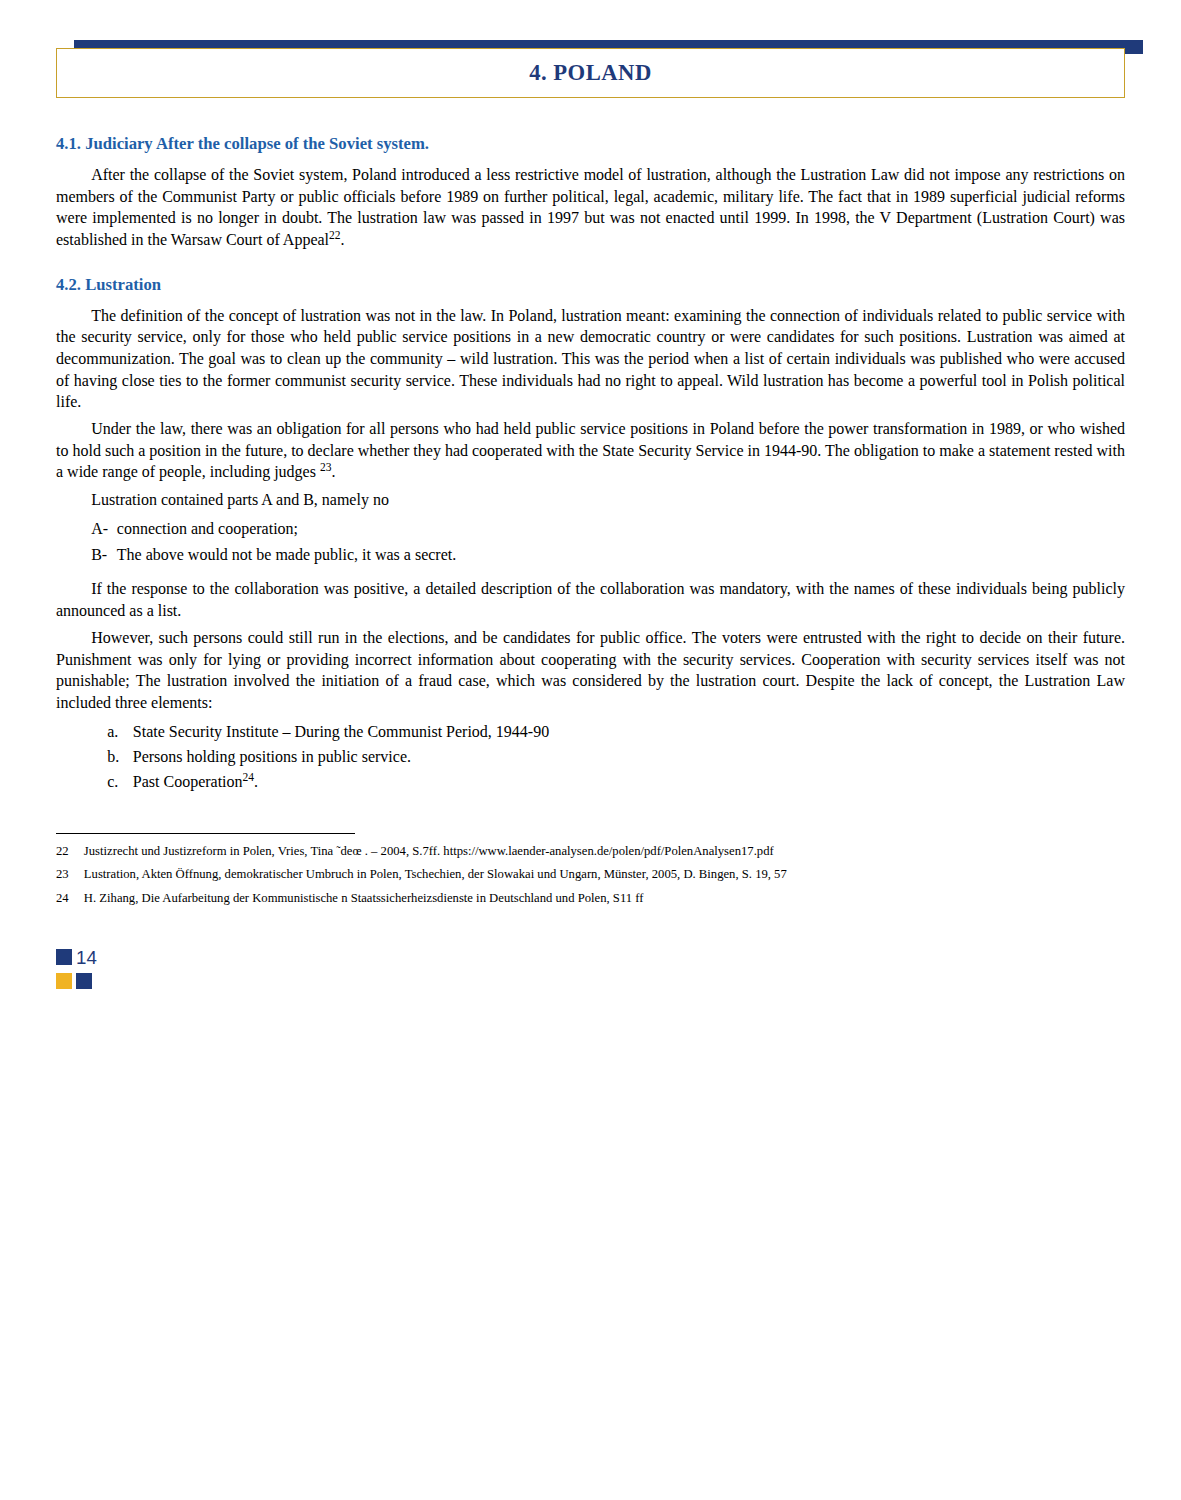4. POLAND
4.1. Judiciary After the collapse of the Soviet system.
After the collapse of the Soviet system, Poland introduced a less restrictive model of lustration, although the Lustration Law did not impose any restrictions on members of the Communist Party or public officials before 1989 on further political, legal, academic, military life. The fact that in 1989 superficial judicial reforms were implemented is no longer in doubt. The lustration law was passed in 1997 but was not enacted until 1999. In 1998, the V Department (Lustration Court) was established in the Warsaw Court of Appeal22.
4.2. Lustration
The definition of the concept of lustration was not in the law. In Poland, lustration meant: examining the connection of individuals related to public service with the security service, only for those who held public service positions in a new democratic country or were candidates for such positions. Lustration was aimed at decommunization. The goal was to clean up the community – wild lustration. This was the period when a list of certain individuals was published who were accused of having close ties to the former communist security service. These individuals had no right to appeal. Wild lustration has become a powerful tool in Polish political life.
Under the law, there was an obligation for all persons who had held public service positions in Poland before the power transformation in 1989, or who wished to hold such a position in the future, to declare whether they had cooperated with the State Security Service in 1944-90. The obligation to make a statement rested with a wide range of people, including judges 23.
Lustration contained parts A and B, namely no
A-connection and cooperation;
B-The above would not be made public, it was a secret.
If the response to the collaboration was positive, a detailed description of the collaboration was mandatory, with the names of these individuals being publicly announced as a list.
However, such persons could still run in the elections, and be candidates for public office. The voters were entrusted with the right to decide on their future. Punishment was only for lying or providing incorrect information about cooperating with the security services. Cooperation with security services itself was not punishable; The lustration involved the initiation of a fraud case, which was considered by the lustration court. Despite the lack of concept, the Lustration Law included three elements:
a. State Security Institute – During the Communist Period, 1944-90
b. Persons holding positions in public service.
c. Past Cooperation24.
22
Justizrecht und Justizreform in Polen, Vries, Tina ˜deœ . – 2004, S.7ff. https://www.laender-analysen.de/polen/pdf/PolenAnalysen17.pdf
23
Lustration, Akten Öffnung, demokratischer Umbruch in Polen, Tschechien, der Slowakai und Ungarn, Münster, 2005, D. Bingen, S. 19, 57
24
H. Zihang, Die Aufarbeitung der Kommunistische n Staatssicherheizsdienste in Deutschland und Polen, S11 ff
14